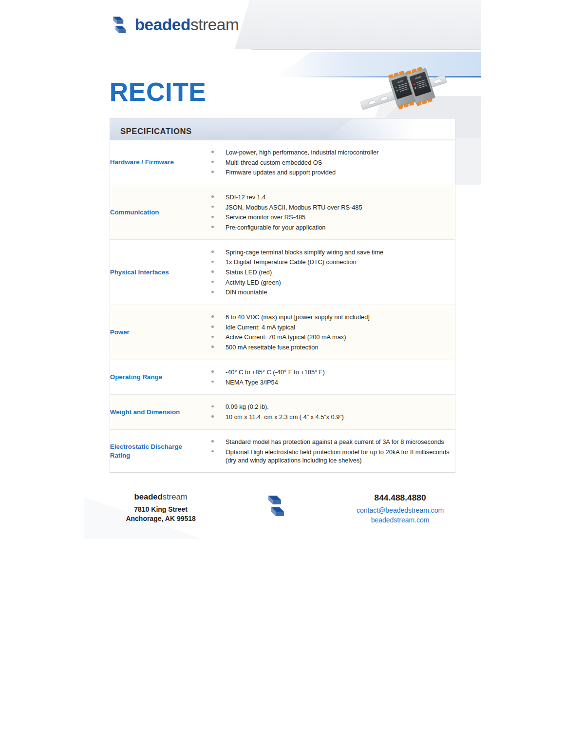beaded stream
RECITE
recite recite
SPECIFICATIONS
| Hardware / Firmware | Low-power, high performance, industrial microcontroller Multi-thread custom embedded OS Firmware updates and support provided |
| Communication | SDI-12 rev 1.4 JSON, Modbus ASCII, Modbus RTU over RS-485 Service monitor over RS-485 Pre-configurable for your application |
| Physical Interfaces | Spring-cage terminal blocks simplify wiring and save time 1x Digital Temperature Cable (DTC) connection Status LED (red) Activity LED (green) DIN mountable |
| Power | 6 to 40 VDC (max) input [power supply not included] Idle Current: 4 mA typical Active Current: 70 mA typical (200 mA max) 500 mA resettable fuse protection |
| Operating Range | -40° C to +85° C (-40° F to +185° F) NEMA Type 3/IP54 |
| Weight and Dimension | 0.09 kg (0.2 lb). 10 cm x 11.4 cm x 2.3 cm ( 4” x 4.5”x 0.9”) |
| Electrostatic Discharge Rating | Standard model has protection against a peak current of 3A for 8 microseconds Optional High electrostatic field protection model for up to 20kA for 8 milliseconds (dry and windy applications including ice shelves) |
beaded stream
7810 King Street
Anchorage, AK 99518
844.488.4880
contact@beadedstream.com
beadedstream.com